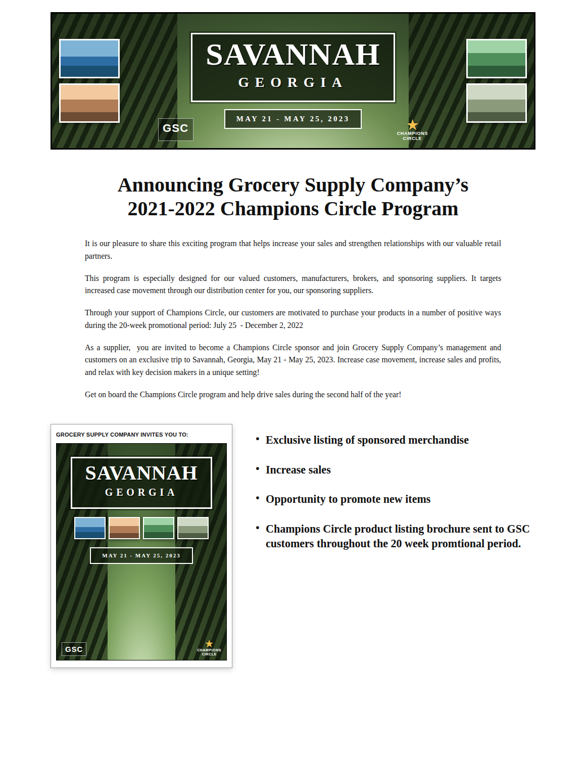SAVANNAH
GEORGIA
MAY 21 - MAY 25, 2023
GSC ★CHAMPIONS
CIRCLE
Announcing Grocery Supply Company’s
2021-2022 Champions Circle Program
It is our pleasure to share this exciting program that helps increase your sales and strengthen relationships with our valuable retail partners.
This program is especially designed for our valued customers, manufacturers, brokers, and sponsoring suppliers. It targets increased case movement through our distribution center for you, our sponsoring suppliers.
Through your support of Champions Circle, our customers are motivated to purchase your products in a number of positive ways during the 20-week promotional period: July 25 - December 2, 2022
As a supplier, you are invited to become a Champions Circle sponsor and join Grocery Supply Company’s management and customers on an exclusive trip to Savannah, Georgia, May 21 - May 25, 2023. Increase case movement, increase sales and profits, and relax with key decision makers in a unique setting!
Get on board the Champions Circle program and help drive sales during the second half of the year!
GROCERY SUPPLY COMPANY INVITES YOU TO:
SAVANNAH
GEORGIA
MAY 21 - MAY 25, 2023
GSC ★CHAMPIONS
CIRCLE
Exclusive listing of sponsored merchandise
Increase sales
Opportunity to promote new items
Champions Circle product listing brochure sent to GSC customers throughout the 20 week promtional period.